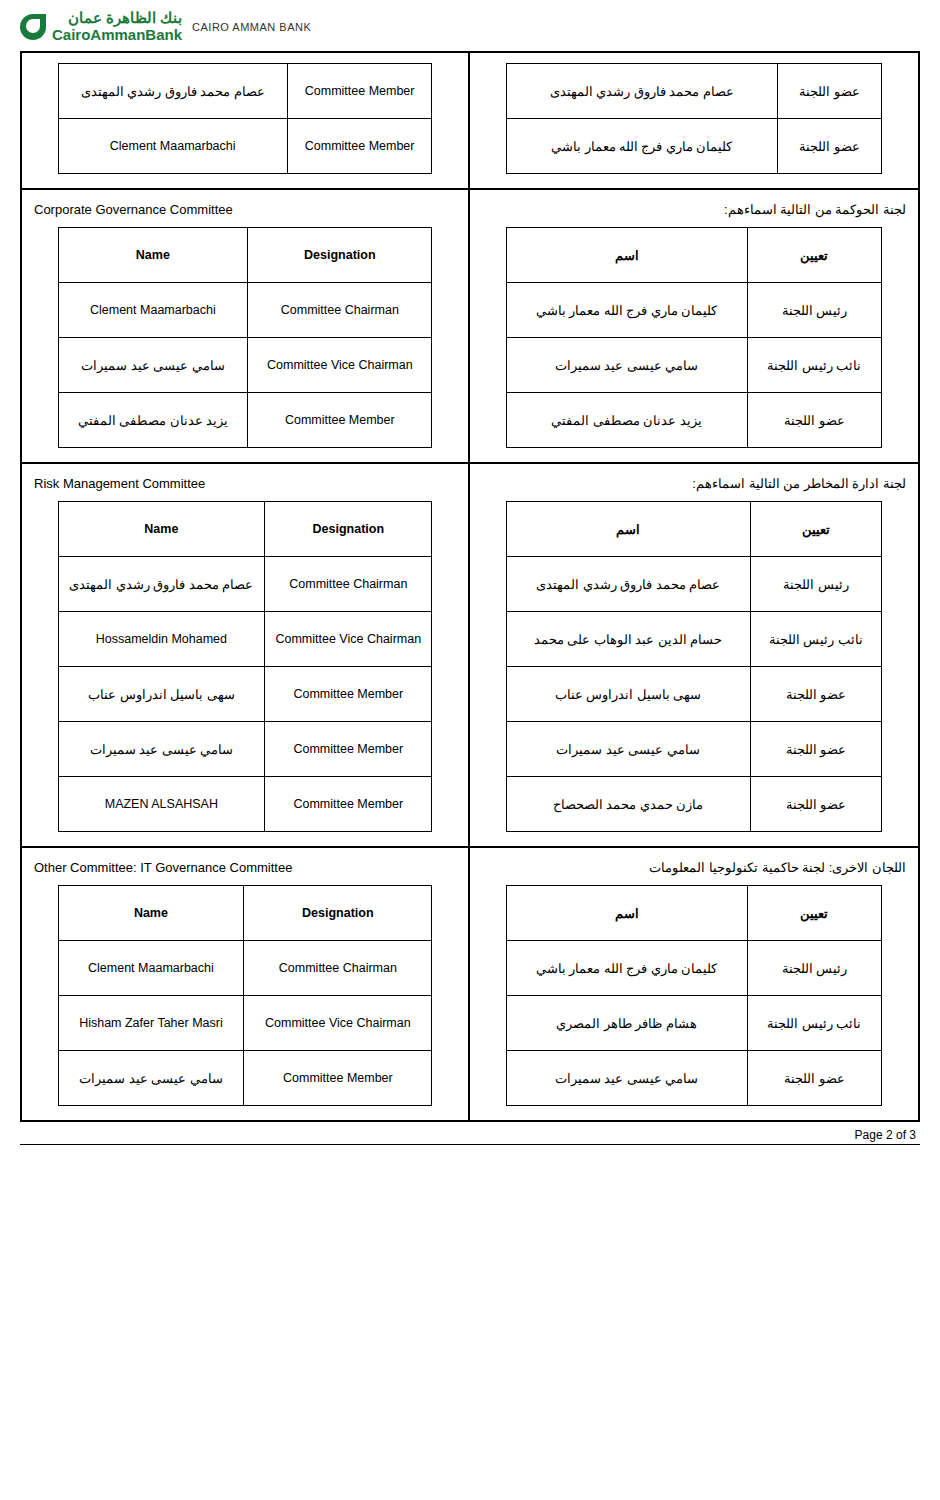بنك الظاهرة عمان
Cairo AmmanBank
CAIRO AMMAN BANK
| عصام محمد فاروق رشدي المهتدى | Committee Member |
| Clement Maamarbachi | Committee Member |
| عضو اللجنة | عصام محمد فاروق رشدي المهتدى |
| عضو اللجنة | كليمان ماري فرج الله معمار باشي |
Corporate Governance Committee
| Name | Designation |
| --- | --- |
| Clement Maamarbachi | Committee Chairman |
| سامي عيسى عيد سميرات | Committee Vice Chairman |
| يزيد عدنان مصطفى المفتي | Committee Member |
لجنة الحوكمة من التالية اسماءهم:
| تعيين | اسم |
| --- | --- |
| رئيس اللجنة | كليمان ماري فرج الله معمار باشي |
| نائب رئيس اللجنة | سامي عيسى عيد سميرات |
| عضو اللجنة | يزيد عدنان مصطفى المفتي |
Risk Management Committee
| Name | Designation |
| --- | --- |
| عصام محمد فاروق رشدي المهتدى | Committee Chairman |
| Hossameldin Mohamed | Committee Vice Chairman |
| سهى باسيل اندراوس عناب | Committee Member |
| سامي عيسى عيد سميرات | Committee Member |
| MAZEN ALSAHSAH | Committee Member |
لجنة ادارة المخاطر من التالية اسماءهم:
| تعيين | اسم |
| --- | --- |
| رئيس اللجنة | عصام محمد فاروق رشدي المهتدى |
| نائب رئيس اللجنة | حسام الدين عبد الوهاب على محمد |
| عضو اللجنة | سهى باسيل اندراوس عناب |
| عضو اللجنة | سامي عيسى عيد سميرات |
| عضو اللجنة | مازن حمدي محمد الصحصاح |
Other Committee: IT Governance Committee
| Name | Designation |
| --- | --- |
| Clement Maamarbachi | Committee Chairman |
| Hisham Zafer Taher Masri | Committee Vice Chairman |
| سامي عيسى عيد سميرات | Committee Member |
اللجان الاخرى: لجنة حاكمية تكنولوجيا المعلومات
| تعيين | اسم |
| --- | --- |
| رئيس اللجنة | كليمان ماري فرج الله معمار باشي |
| نائب رئيس اللجنة | هشام ظافر طاهر المصري |
| عضو اللجنة | سامي عيسى عيد سميرات |
Page 2 of 3